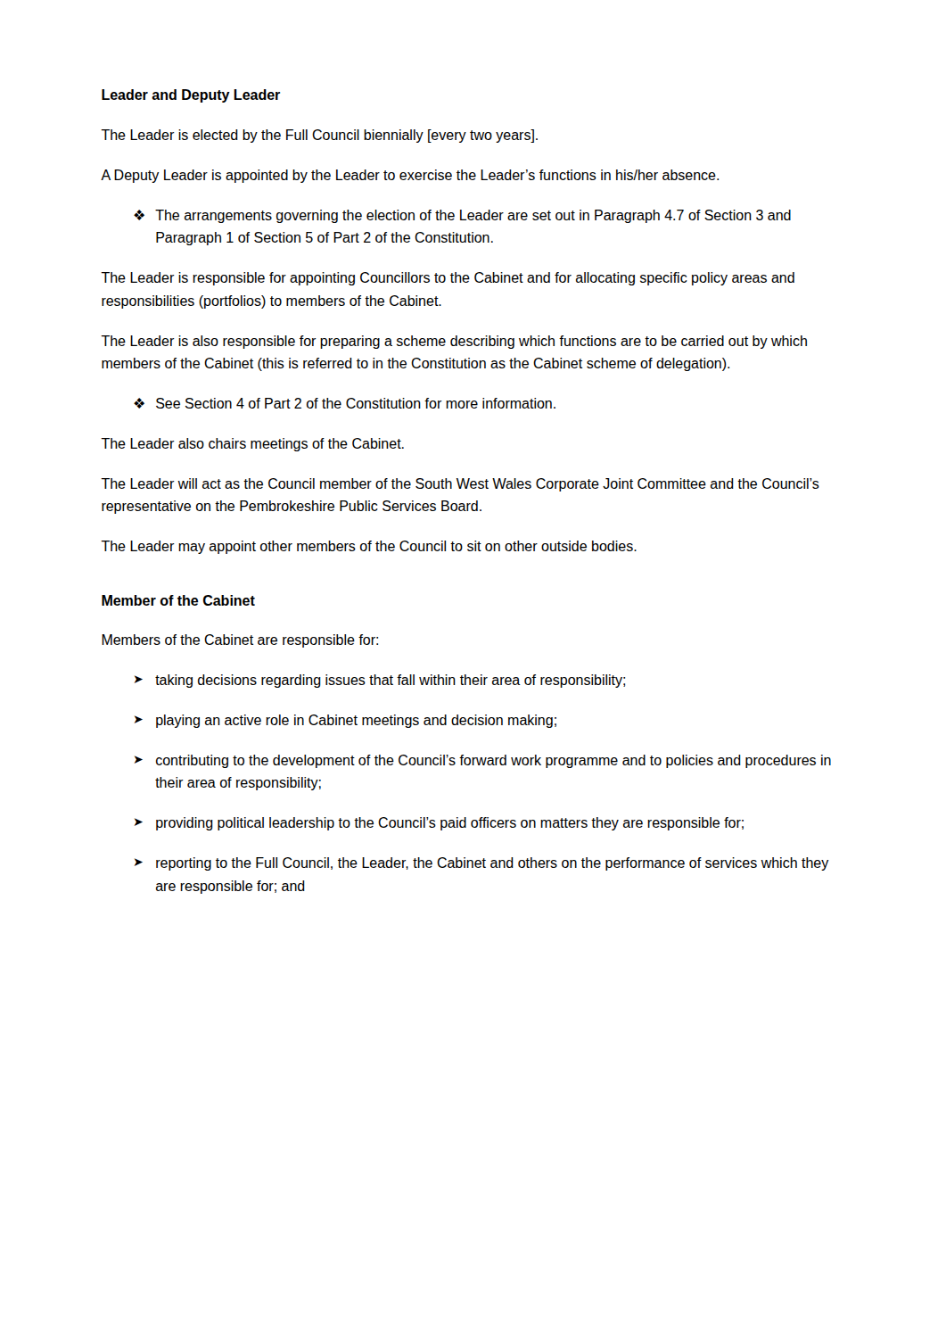Leader and Deputy Leader
The Leader is elected by the Full Council biennially [every two years].
A Deputy Leader is appointed by the Leader to exercise the Leader’s functions in his/her absence.
The arrangements governing the election of the Leader are set out in Paragraph 4.7 of Section 3 and Paragraph 1 of Section 5 of Part 2 of the Constitution.
The Leader is responsible for appointing Councillors to the Cabinet and for allocating specific policy areas and responsibilities (portfolios) to members of the Cabinet.
The Leader is also responsible for preparing a scheme describing which functions are to be carried out by which members of the Cabinet (this is referred to in the Constitution as the Cabinet scheme of delegation).
See Section 4 of Part 2 of the Constitution for more information.
The Leader also chairs meetings of the Cabinet.
The Leader will act as the Council member of the South West Wales Corporate Joint Committee and the Council’s representative on the Pembrokeshire Public Services Board.
The Leader may appoint other members of the Council to sit on other outside bodies.
Member of the Cabinet
Members of the Cabinet are responsible for:
taking decisions regarding issues that fall within their area of responsibility;
playing an active role in Cabinet meetings and decision making;
contributing to the development of the Council’s forward work programme and to policies and procedures in their area of responsibility;
providing political leadership to the Council’s paid officers on matters they are responsible for;
reporting to the Full Council, the Leader, the Cabinet and others on the performance of services which they are responsible for; and